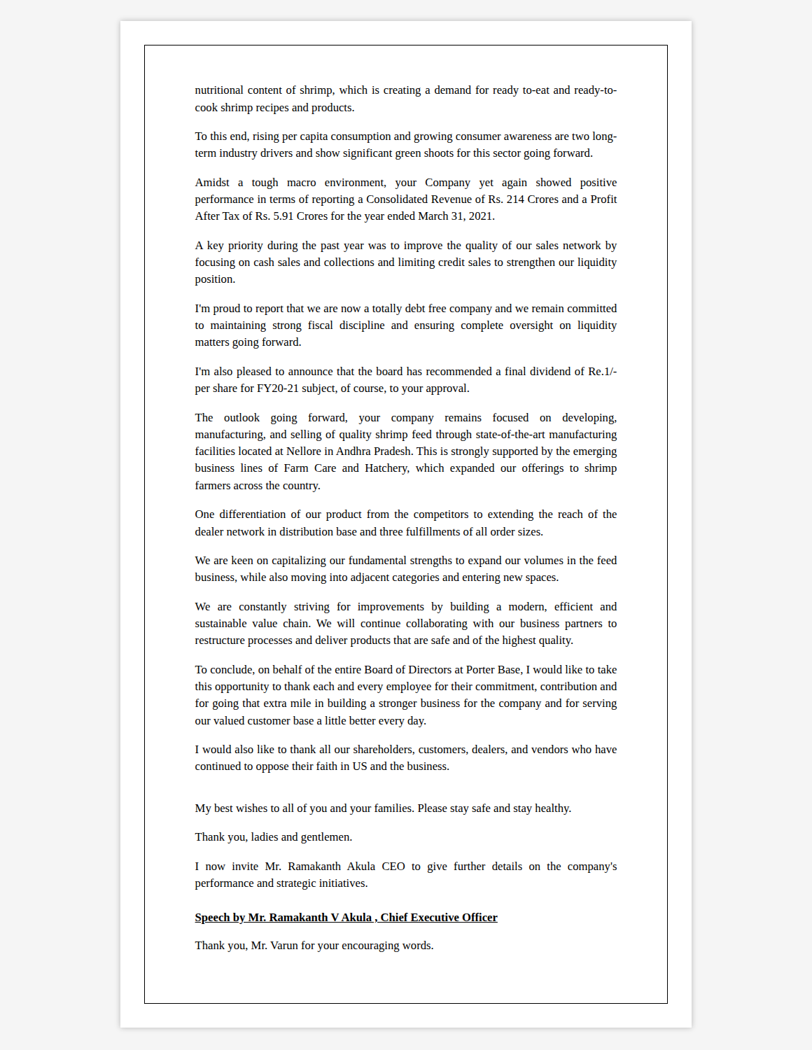nutritional content of shrimp, which is creating a demand for ready to-eat and ready-to-cook shrimp recipes and products.
To this end, rising per capita consumption and growing consumer awareness are two long-term industry drivers and show significant green shoots for this sector going forward.
Amidst a tough macro environment, your Company yet again showed positive performance in terms of reporting a Consolidated Revenue of Rs. 214 Crores and a Profit After Tax of Rs. 5.91 Crores for the year ended March 31, 2021.
A key priority during the past year was to improve the quality of our sales network by focusing on cash sales and collections and limiting credit sales to strengthen our liquidity position.
I'm proud to report that we are now a totally debt free company and we remain committed to maintaining strong fiscal discipline and ensuring complete oversight on liquidity matters going forward.
I'm also pleased to announce that the board has recommended a final dividend of Re.1/- per share for FY20-21 subject, of course, to your approval.
The outlook going forward, your company remains focused on developing, manufacturing, and selling of quality shrimp feed through state-of-the-art manufacturing facilities located at Nellore in Andhra Pradesh. This is strongly supported by the emerging business lines of Farm Care and Hatchery, which expanded our offerings to shrimp farmers across the country.
One differentiation of our product from the competitors to extending the reach of the dealer network in distribution base and three fulfillments of all order sizes.
We are keen on capitalizing our fundamental strengths to expand our volumes in the feed business, while also moving into adjacent categories and entering new spaces.
We are constantly striving for improvements by building a modern, efficient and sustainable value chain. We will continue collaborating with our business partners to restructure processes and deliver products that are safe and of the highest quality.
To conclude, on behalf of the entire Board of Directors at Porter Base, I would like to take this opportunity to thank each and every employee for their commitment, contribution and for going that extra mile in building a stronger business for the company and for serving our valued customer base a little better every day.
I would also like to thank all our shareholders, customers, dealers, and vendors who have continued to oppose their faith in US and the business.
My best wishes to all of you and your families. Please stay safe and stay healthy.
Thank you, ladies and gentlemen.
I now invite Mr. Ramakanth Akula CEO to give further details on the company's performance and strategic initiatives.
Speech by Mr. Ramakanth V Akula , Chief Executive Officer
Thank you, Mr. Varun for your encouraging words.